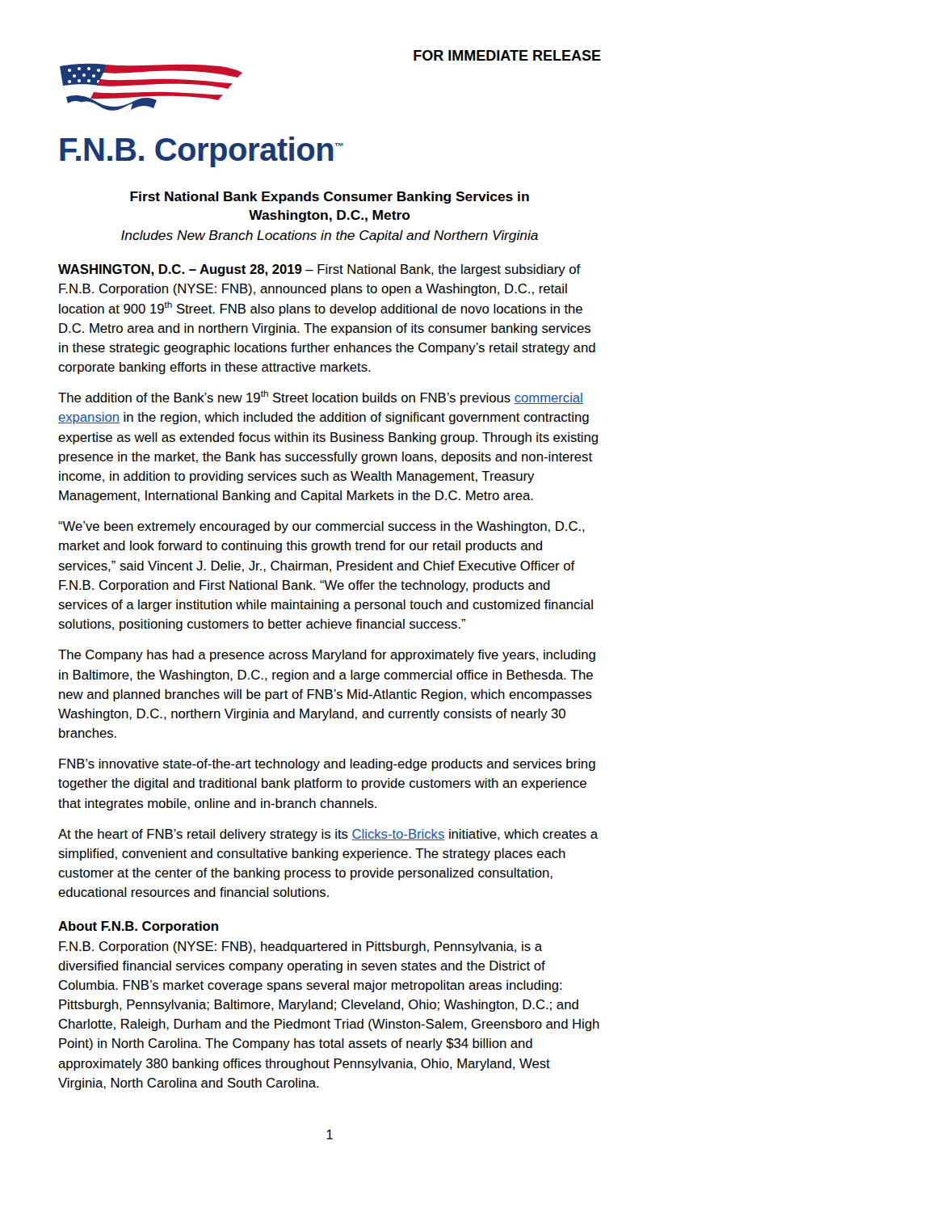FOR IMMEDIATE RELEASE
F.N.B. Corporation™
First National Bank Expands Consumer Banking Services in
Washington, D.C., Metro
Includes New Branch Locations in the Capital and Northern Virginia
WASHINGTON, D.C. – August 28, 2019 – First National Bank, the largest subsidiary of F.N.B. Corporation (NYSE: FNB), announced plans to open a Washington, D.C., retail location at 900 19th Street. FNB also plans to develop additional de novo locations in the D.C. Metro area and in northern Virginia. The expansion of its consumer banking services in these strategic geographic locations further enhances the Company’s retail strategy and corporate banking efforts in these attractive markets.
The addition of the Bank’s new 19th Street location builds on FNB’s previous commercial expansion in the region, which included the addition of significant government contracting expertise as well as extended focus within its Business Banking group. Through its existing presence in the market, the Bank has successfully grown loans, deposits and non-interest income, in addition to providing services such as Wealth Management, Treasury Management, International Banking and Capital Markets in the D.C. Metro area.
“We’ve been extremely encouraged by our commercial success in the Washington, D.C., market and look forward to continuing this growth trend for our retail products and services,” said Vincent J. Delie, Jr., Chairman, President and Chief Executive Officer of F.N.B. Corporation and First National Bank. “We offer the technology, products and services of a larger institution while maintaining a personal touch and customized financial solutions, positioning customers to better achieve financial success.”
The Company has had a presence across Maryland for approximately five years, including in Baltimore, the Washington, D.C., region and a large commercial office in Bethesda. The new and planned branches will be part of FNB’s Mid-Atlantic Region, which encompasses Washington, D.C., northern Virginia and Maryland, and currently consists of nearly 30 branches.
FNB’s innovative state-of-the-art technology and leading-edge products and services bring together the digital and traditional bank platform to provide customers with an experience that integrates mobile, online and in-branch channels.
At the heart of FNB’s retail delivery strategy is its Clicks-to-Bricks initiative, which creates a simplified, convenient and consultative banking experience. The strategy places each customer at the center of the banking process to provide personalized consultation, educational resources and financial solutions.
About F.N.B. Corporation
F.N.B. Corporation (NYSE: FNB), headquartered in Pittsburgh, Pennsylvania, is a diversified financial services company operating in seven states and the District of Columbia. FNB’s market coverage spans several major metropolitan areas including: Pittsburgh, Pennsylvania; Baltimore, Maryland; Cleveland, Ohio; Washington, D.C.; and Charlotte, Raleigh, Durham and the Piedmont Triad (Winston-Salem, Greensboro and High Point) in North Carolina. The Company has total assets of nearly $34 billion and approximately 380 banking offices throughout Pennsylvania, Ohio, Maryland, West Virginia, North Carolina and South Carolina.
1